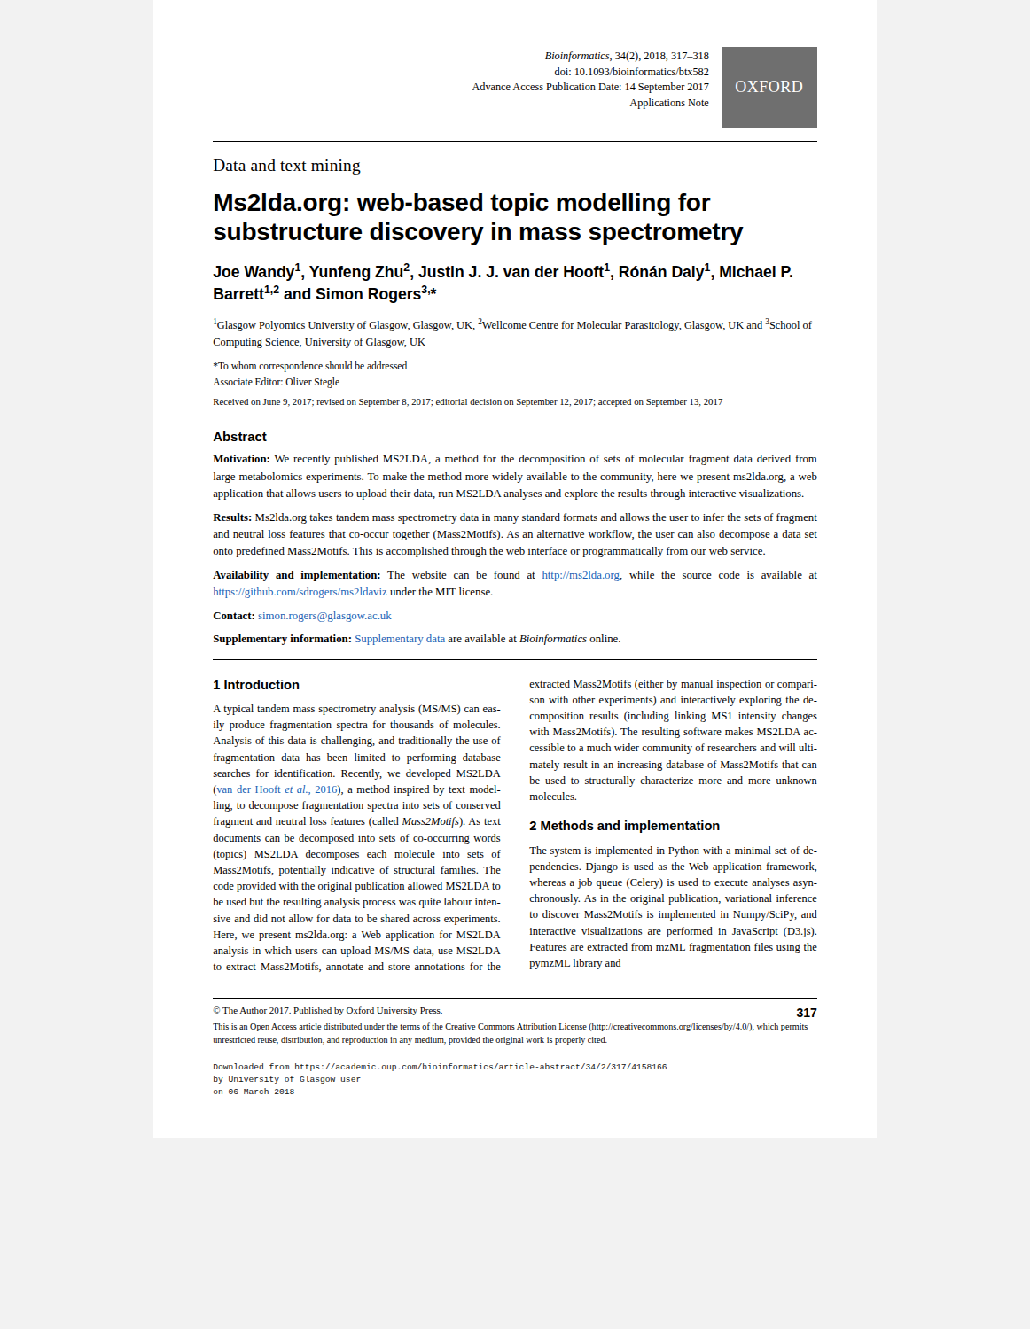Bioinformatics, 34(2), 2018, 317–318
doi: 10.1093/bioinformatics/btx582
Advance Access Publication Date: 14 September 2017
Applications Note
OXFORD
Data and text mining
Ms2lda.org: web-based topic modelling for substructure discovery in mass spectrometry
Joe Wandy1, Yunfeng Zhu2, Justin J. J. van der Hooft1, Rónán Daly1, Michael P. Barrett1,2 and Simon Rogers3,*
1Glasgow Polyomics University of Glasgow, Glasgow, UK, 2Wellcome Centre for Molecular Parasitology, Glasgow, UK and 3School of Computing Science, University of Glasgow, UK
*To whom correspondence should be addressed
Associate Editor: Oliver Stegle
Received on June 9, 2017; revised on September 8, 2017; editorial decision on September 12, 2017; accepted on September 13, 2017
Abstract
Motivation: We recently published MS2LDA, a method for the decomposition of sets of molecular fragment data derived from large metabolomics experiments. To make the method more widely available to the community, here we present ms2lda.org, a web application that allows users to upload their data, run MS2LDA analyses and explore the results through interactive visualizations.
Results: Ms2lda.org takes tandem mass spectrometry data in many standard formats and allows the user to infer the sets of fragment and neutral loss features that co-occur together (Mass2Motifs). As an alternative workflow, the user can also decompose a data set onto predefined Mass2Motifs. This is accomplished through the web interface or programmatically from our web service.
Availability and implementation: The website can be found at http://ms2lda.org, while the source code is available at https://github.com/sdrogers/ms2ldaviz under the MIT license.
Contact: simon.rogers@glasgow.ac.uk
Supplementary information: Supplementary data are available at Bioinformatics online.
1 Introduction
A typical tandem mass spectrometry analysis (MS/MS) can easily produce fragmentation spectra for thousands of molecules. Analysis of this data is challenging, and traditionally the use of fragmentation data has been limited to performing database searches for identification. Recently, we developed MS2LDA (van der Hooft et al., 2016), a method inspired by text modelling, to decompose fragmentation spectra into sets of conserved fragment and neutral loss features (called Mass2Motifs). As text documents can be decomposed into sets of co-occurring words (topics) MS2LDA decomposes each molecule into sets of Mass2Motifs, potentially indicative of structural families. The code provided with the original publication allowed MS2LDA to be used but the resulting analysis process was quite labour intensive and did not allow for data to be shared across experiments. Here, we present ms2lda.org: a Web application for MS2LDA analysis in which users can upload MS/MS data, use MS2LDA to extract Mass2Motifs, annotate and store annotations for the extracted Mass2Motifs (either by manual inspection or comparison with other experiments) and interactively exploring the decomposition results (including linking MS1 intensity changes with Mass2Motifs). The resulting software makes MS2LDA accessible to a much wider community of researchers and will ultimately result in an increasing database of Mass2Motifs that can be used to structurally characterize more and more unknown molecules.
2 Methods and implementation
The system is implemented in Python with a minimal set of dependencies. Django is used as the Web application framework, whereas a job queue (Celery) is used to execute analyses asynchronously. As in the original publication, variational inference to discover Mass2Motifs is implemented in Numpy/SciPy, and interactive visualizations are performed in JavaScript (D3.js). Features are extracted from mzML fragmentation files using the pymzML library and
317
© The Author 2017. Published by Oxford University Press.
This is an Open Access article distributed under the terms of the Creative Commons Attribution License (http://creativecommons.org/licenses/by/4.0/), which permits unrestricted reuse, distribution, and reproduction in any medium, provided the original work is properly cited.
Downloaded from https://academic.oup.com/bioinformatics/article-abstract/34/2/317/4158166
by University of Glasgow user
on 06 March 2018